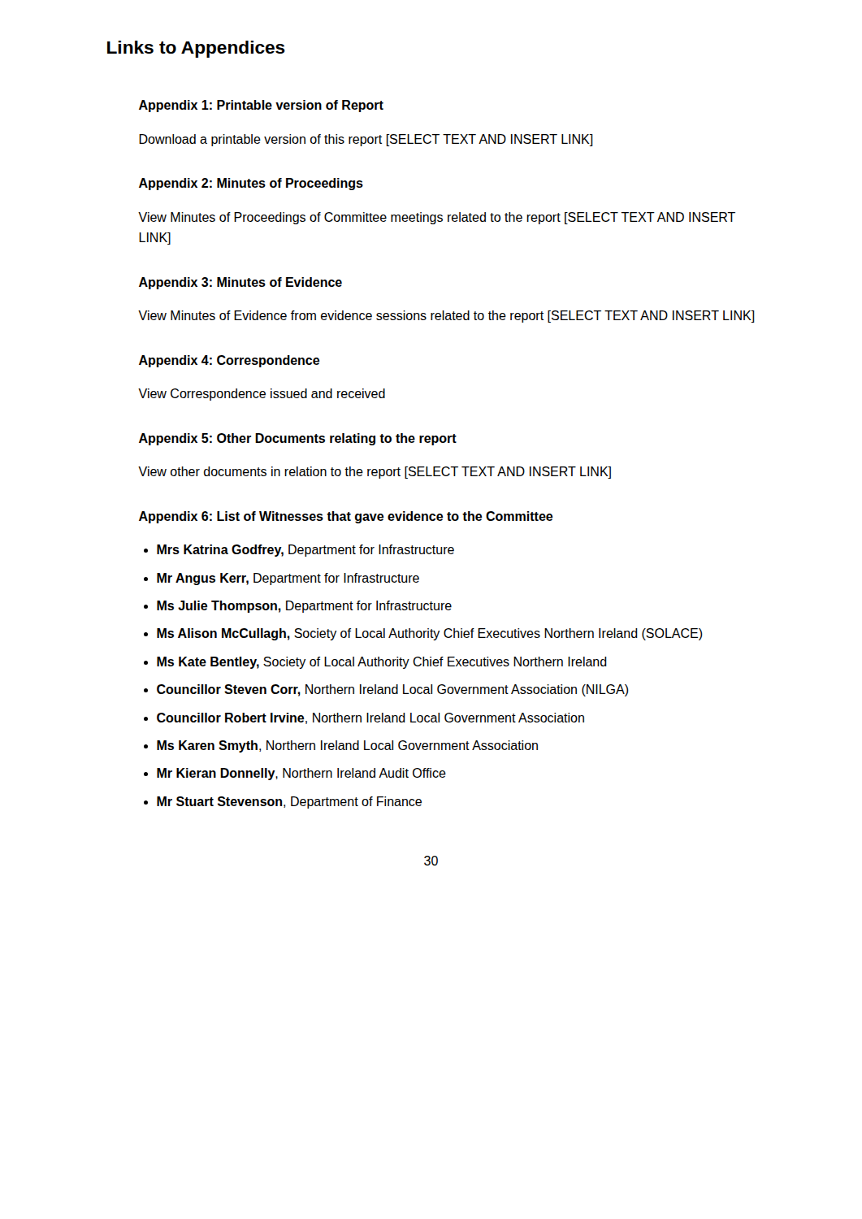Links to Appendices
Appendix 1: Printable version of Report
Download a printable version of this report [SELECT TEXT AND INSERT LINK]
Appendix 2: Minutes of Proceedings
View Minutes of Proceedings of Committee meetings related to the report [SELECT TEXT AND INSERT LINK]
Appendix 3: Minutes of Evidence
View Minutes of Evidence from evidence sessions related to the report [SELECT TEXT AND INSERT LINK]
Appendix 4: Correspondence
View Correspondence issued and received
Appendix 5: Other Documents relating to the report
View other documents in relation to the report [SELECT TEXT AND INSERT LINK]
Appendix 6: List of Witnesses that gave evidence to the Committee
Mrs Katrina Godfrey, Department for Infrastructure
Mr Angus Kerr, Department for Infrastructure
Ms Julie Thompson, Department for Infrastructure
Ms Alison McCullagh, Society of Local Authority Chief Executives Northern Ireland (SOLACE)
Ms Kate Bentley, Society of Local Authority Chief Executives Northern Ireland
Councillor Steven Corr, Northern Ireland Local Government Association (NILGA)
Councillor Robert Irvine, Northern Ireland Local Government Association
Ms Karen Smyth, Northern Ireland Local Government Association
Mr Kieran Donnelly, Northern Ireland Audit Office
Mr Stuart Stevenson, Department of Finance
30